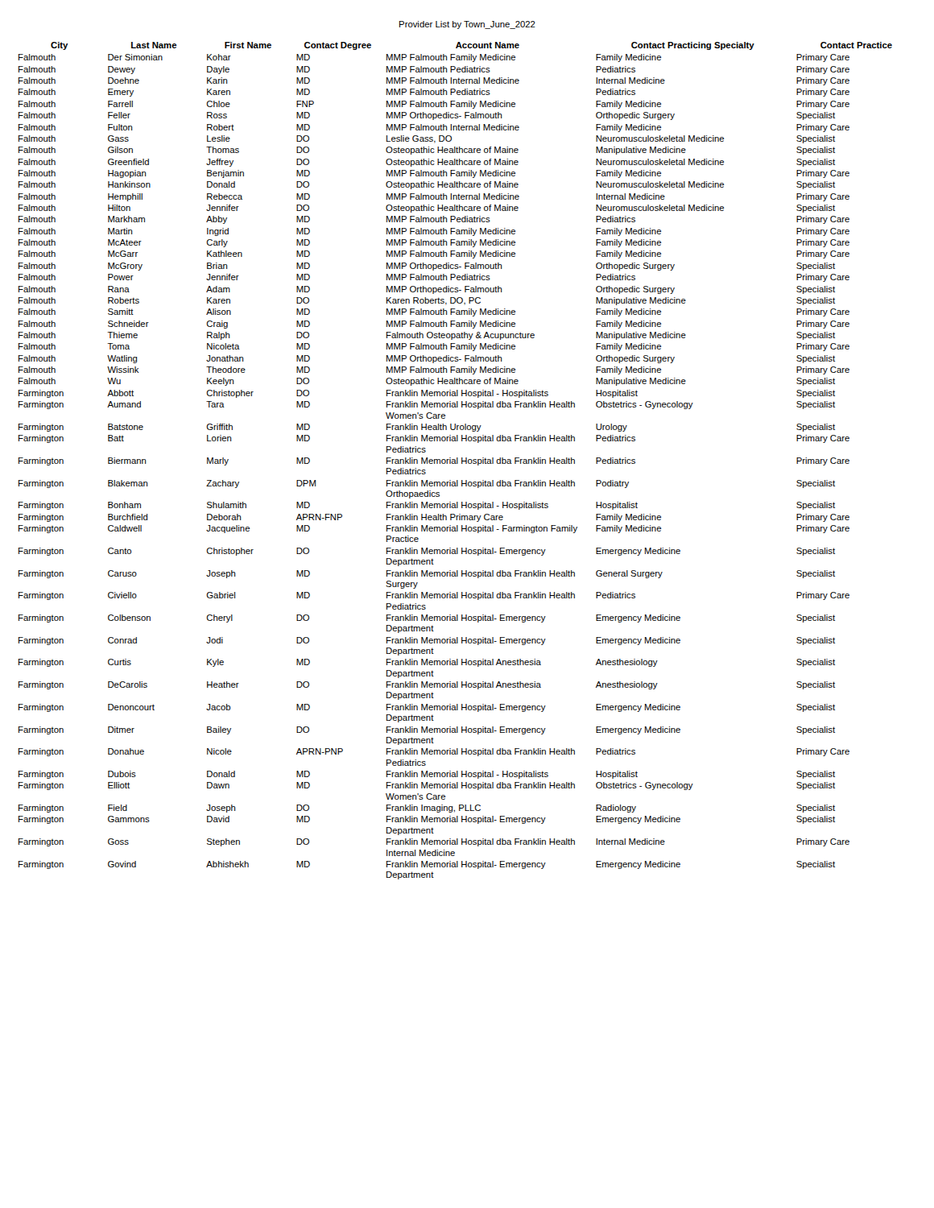Provider List by Town_June_2022
| City | Last Name | First Name | Contact Degree | Account Name | Contact Practicing Specialty | Contact Practice |
| --- | --- | --- | --- | --- | --- | --- |
| Falmouth | Der Simonian | Kohar | MD | MMP Falmouth Family Medicine | Family Medicine | Primary Care |
| Falmouth | Dewey | Dayle | MD | MMP Falmouth Pediatrics | Pediatrics | Primary Care |
| Falmouth | Doehne | Karin | MD | MMP Falmouth Internal Medicine | Internal Medicine | Primary Care |
| Falmouth | Emery | Karen | MD | MMP Falmouth Pediatrics | Pediatrics | Primary Care |
| Falmouth | Farrell | Chloe | FNP | MMP Falmouth Family Medicine | Family Medicine | Primary Care |
| Falmouth | Feller | Ross | MD | MMP Orthopedics- Falmouth | Orthopedic Surgery | Specialist |
| Falmouth | Fulton | Robert | MD | MMP Falmouth Internal Medicine | Family Medicine | Primary Care |
| Falmouth | Gass | Leslie | DO | Leslie Gass, DO | Neuromusculoskeletal Medicine | Specialist |
| Falmouth | Gilson | Thomas | DO | Osteopathic Healthcare of Maine | Manipulative Medicine | Specialist |
| Falmouth | Greenfield | Jeffrey | DO | Osteopathic Healthcare of Maine | Neuromusculoskeletal Medicine | Specialist |
| Falmouth | Hagopian | Benjamin | MD | MMP Falmouth Family Medicine | Family Medicine | Primary Care |
| Falmouth | Hankinson | Donald | DO | Osteopathic Healthcare of Maine | Neuromusculoskeletal Medicine | Specialist |
| Falmouth | Hemphill | Rebecca | MD | MMP Falmouth Internal Medicine | Internal Medicine | Primary Care |
| Falmouth | Hilton | Jennifer | DO | Osteopathic Healthcare of Maine | Neuromusculoskeletal Medicine | Specialist |
| Falmouth | Markham | Abby | MD | MMP Falmouth Pediatrics | Pediatrics | Primary Care |
| Falmouth | Martin | Ingrid | MD | MMP Falmouth Family Medicine | Family Medicine | Primary Care |
| Falmouth | McAteer | Carly | MD | MMP Falmouth Family Medicine | Family Medicine | Primary Care |
| Falmouth | McGarr | Kathleen | MD | MMP Falmouth Family Medicine | Family Medicine | Primary Care |
| Falmouth | McGrory | Brian | MD | MMP Orthopedics- Falmouth | Orthopedic Surgery | Specialist |
| Falmouth | Power | Jennifer | MD | MMP Falmouth Pediatrics | Pediatrics | Primary Care |
| Falmouth | Rana | Adam | MD | MMP Orthopedics- Falmouth | Orthopedic Surgery | Specialist |
| Falmouth | Roberts | Karen | DO | Karen Roberts, DO, PC | Manipulative Medicine | Specialist |
| Falmouth | Samitt | Alison | MD | MMP Falmouth Family Medicine | Family Medicine | Primary Care |
| Falmouth | Schneider | Craig | MD | MMP Falmouth Family Medicine | Family Medicine | Primary Care |
| Falmouth | Thieme | Ralph | DO | Falmouth Osteopathy & Acupuncture | Manipulative Medicine | Specialist |
| Falmouth | Toma | Nicoleta | MD | MMP Falmouth Family Medicine | Family Medicine | Primary Care |
| Falmouth | Watling | Jonathan | MD | MMP Orthopedics- Falmouth | Orthopedic Surgery | Specialist |
| Falmouth | Wissink | Theodore | MD | MMP Falmouth Family Medicine | Family Medicine | Primary Care |
| Falmouth | Wu | Keelyn | DO | Osteopathic Healthcare of Maine | Manipulative Medicine | Specialist |
| Farmington | Abbott | Christopher | DO | Franklin Memorial Hospital - Hospitalists | Hospitalist | Specialist |
| Farmington | Aumand | Tara | MD | Franklin Memorial Hospital dba Franklin Health Women's Care | Obstetrics - Gynecology | Specialist |
| Farmington | Batstone | Griffith | MD | Franklin Health Urology | Urology | Specialist |
| Farmington | Batt | Lorien | MD | Franklin Memorial Hospital dba Franklin Health Pediatrics | Pediatrics | Primary Care |
| Farmington | Biermann | Marly | MD | Franklin Memorial Hospital dba Franklin Health Pediatrics | Pediatrics | Primary Care |
| Farmington | Blakeman | Zachary | DPM | Franklin Memorial Hospital dba Franklin Health Orthopaedics | Podiatry | Specialist |
| Farmington | Bonham | Shulamith | MD | Franklin Memorial Hospital - Hospitalists | Hospitalist | Specialist |
| Farmington | Burchfield | Deborah | APRN-FNP | Franklin Health Primary Care | Family Medicine | Primary Care |
| Farmington | Caldwell | Jacqueline | MD | Franklin Memorial Hospital - Farmington Family Practice | Family Medicine | Primary Care |
| Farmington | Canto | Christopher | DO | Franklin Memorial Hospital- Emergency Department | Emergency Medicine | Specialist |
| Farmington | Caruso | Joseph | MD | Franklin Memorial Hospital dba Franklin Health Surgery | General Surgery | Specialist |
| Farmington | Civiello | Gabriel | MD | Franklin Memorial Hospital dba Franklin Health Pediatrics | Pediatrics | Primary Care |
| Farmington | Colbenson | Cheryl | DO | Franklin Memorial Hospital- Emergency Department | Emergency Medicine | Specialist |
| Farmington | Conrad | Jodi | DO | Franklin Memorial Hospital- Emergency Department | Emergency Medicine | Specialist |
| Farmington | Curtis | Kyle | MD | Franklin Memorial Hospital Anesthesia Department | Anesthesiology | Specialist |
| Farmington | DeCarolis | Heather | DO | Franklin Memorial Hospital Anesthesia Department | Anesthesiology | Specialist |
| Farmington | Denoncourt | Jacob | MD | Franklin Memorial Hospital- Emergency Department | Emergency Medicine | Specialist |
| Farmington | Ditmer | Bailey | DO | Franklin Memorial Hospital- Emergency Department | Emergency Medicine | Specialist |
| Farmington | Donahue | Nicole | APRN-PNP | Franklin Memorial Hospital dba Franklin Health Pediatrics | Pediatrics | Primary Care |
| Farmington | Dubois | Donald | MD | Franklin Memorial Hospital - Hospitalists | Hospitalist | Specialist |
| Farmington | Elliott | Dawn | MD | Franklin Memorial Hospital dba Franklin Health Women's Care | Obstetrics - Gynecology | Specialist |
| Farmington | Field | Joseph | DO | Franklin Imaging, PLLC | Radiology | Specialist |
| Farmington | Gammons | David | MD | Franklin Memorial Hospital- Emergency Department | Emergency Medicine | Specialist |
| Farmington | Goss | Stephen | DO | Franklin Memorial Hospital dba Franklin Health Internal Medicine | Internal Medicine | Primary Care |
| Farmington | Govind | Abhishekh | MD | Franklin Memorial Hospital- Emergency Department | Emergency Medicine | Specialist |